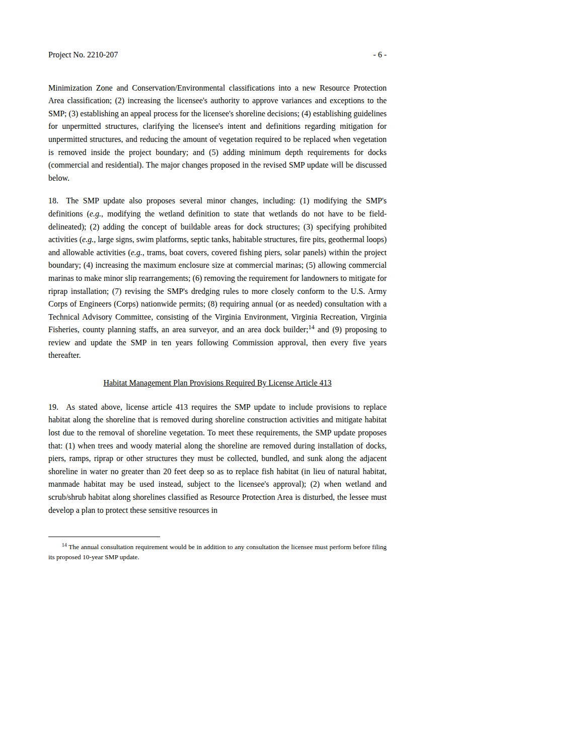Project No. 2210-207 - 6 -
Minimization Zone and Conservation/Environmental classifications into a new Resource Protection Area classification; (2) increasing the licensee's authority to approve variances and exceptions to the SMP; (3) establishing an appeal process for the licensee's shoreline decisions; (4) establishing guidelines for unpermitted structures, clarifying the licensee's intent and definitions regarding mitigation for unpermitted structures, and reducing the amount of vegetation required to be replaced when vegetation is removed inside the project boundary; and (5) adding minimum depth requirements for docks (commercial and residential). The major changes proposed in the revised SMP update will be discussed below.
18. The SMP update also proposes several minor changes, including: (1) modifying the SMP's definitions (e.g., modifying the wetland definition to state that wetlands do not have to be field-delineated); (2) adding the concept of buildable areas for dock structures; (3) specifying prohibited activities (e.g., large signs, swim platforms, septic tanks, habitable structures, fire pits, geothermal loops) and allowable activities (e.g., trams, boat covers, covered fishing piers, solar panels) within the project boundary; (4) increasing the maximum enclosure size at commercial marinas; (5) allowing commercial marinas to make minor slip rearrangements; (6) removing the requirement for landowners to mitigate for riprap installation; (7) revising the SMP's dredging rules to more closely conform to the U.S. Army Corps of Engineers (Corps) nationwide permits; (8) requiring annual (or as needed) consultation with a Technical Advisory Committee, consisting of the Virginia Environment, Virginia Recreation, Virginia Fisheries, county planning staffs, an area surveyor, and an area dock builder;14 and (9) proposing to review and update the SMP in ten years following Commission approval, then every five years thereafter.
Habitat Management Plan Provisions Required By License Article 413
19. As stated above, license article 413 requires the SMP update to include provisions to replace habitat along the shoreline that is removed during shoreline construction activities and mitigate habitat lost due to the removal of shoreline vegetation. To meet these requirements, the SMP update proposes that: (1) when trees and woody material along the shoreline are removed during installation of docks, piers, ramps, riprap or other structures they must be collected, bundled, and sunk along the adjacent shoreline in water no greater than 20 feet deep so as to replace fish habitat (in lieu of natural habitat, manmade habitat may be used instead, subject to the licensee's approval); (2) when wetland and scrub/shrub habitat along shorelines classified as Resource Protection Area is disturbed, the lessee must develop a plan to protect these sensitive resources in
14 The annual consultation requirement would be in addition to any consultation the licensee must perform before filing its proposed 10-year SMP update.